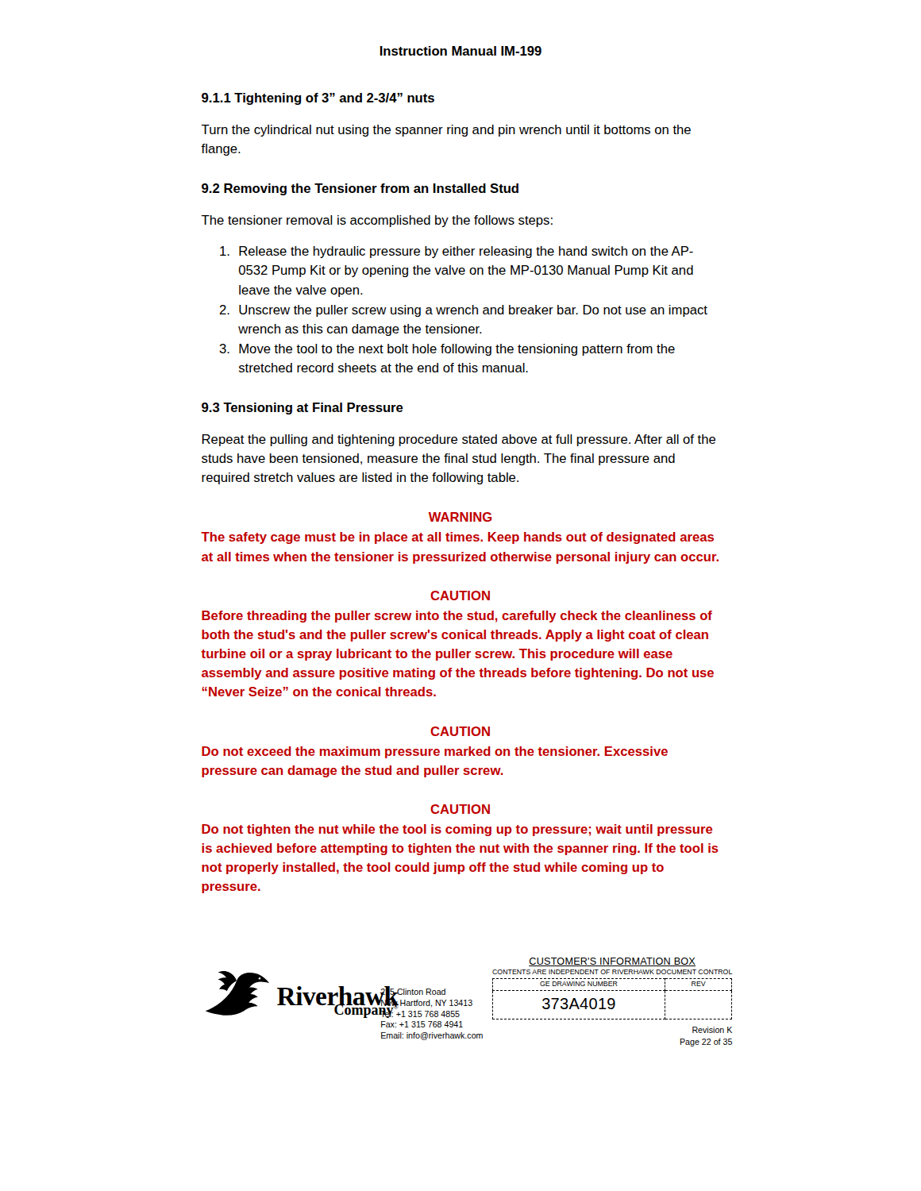Instruction Manual IM-199
9.1.1 Tightening of 3” and 2-3/4” nuts
Turn the cylindrical nut using the spanner ring and pin wrench until it bottoms on the flange.
9.2 Removing the Tensioner from an Installed Stud
The tensioner removal is accomplished by the follows steps:
Release the hydraulic pressure by either releasing the hand switch on the AP-0532 Pump Kit or by opening the valve on the MP-0130 Manual Pump Kit and leave the valve open.
Unscrew the puller screw using a wrench and breaker bar. Do not use an impact wrench as this can damage the tensioner.
Move the tool to the next bolt hole following the tensioning pattern from the stretched record sheets at the end of this manual.
9.3 Tensioning at Final Pressure
Repeat the pulling and tightening procedure stated above at full pressure. After all of the studs have been tensioned, measure the final stud length. The final pressure and required stretch values are listed in the following table.
WARNING
The safety cage must be in place at all times. Keep hands out of designated areas at all times when the tensioner is pressurized otherwise personal injury can occur.
CAUTION
Before threading the puller screw into the stud, carefully check the cleanliness of both the stud's and the puller screw's conical threads. Apply a light coat of clean turbine oil or a spray lubricant to the puller screw. This procedure will ease assembly and assure positive mating of the threads before tightening. Do not use “Never Seize” on the conical threads.
CAUTION
Do not exceed the maximum pressure marked on the tensioner. Excessive pressure can damage the stud and puller screw.
CAUTION
Do not tighten the nut while the tool is coming up to pressure; wait until pressure is achieved before attempting to tighten the nut with the spanner ring. If the tool is not properly installed, the tool could jump off the stud while coming up to pressure.
Riverhawk Company®
215 Clinton Road
New Hartford, NY 13413
Tel: +1 315 768 4855
Fax: +1 315 768 4941
Email: info@riverhawk.com
CUSTOMER'S INFORMATION BOX
CONTENTS ARE INDEPENDENT OF RIVERHAWK DOCUMENT CONTROL
| GE DRAWING NUMBER | REV |
| 373A4019 | |
Revision K
Page 22 of 35